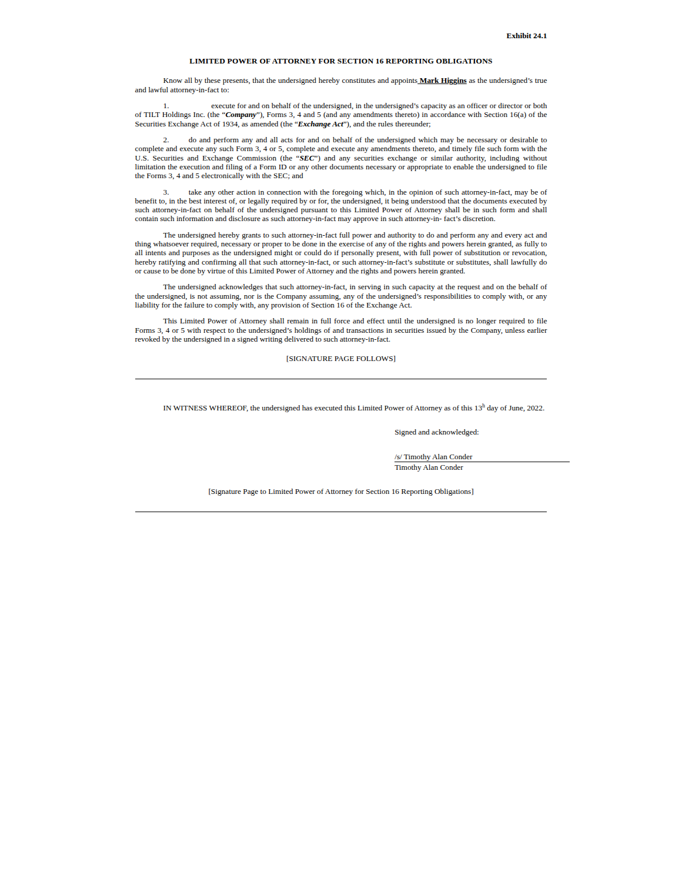Exhibit 24.1
LIMITED POWER OF ATTORNEY FOR SECTION 16 REPORTING OBLIGATIONS
Know all by these presents, that the undersigned hereby constitutes and appoints Mark Higgins as the undersigned’s true and lawful attorney-in-fact to:
1. execute for and on behalf of the undersigned, in the undersigned’s capacity as an officer or director or both of TILT Holdings Inc. (the “Company”), Forms 3, 4 and 5 (and any amendments thereto) in accordance with Section 16(a) of the Securities Exchange Act of 1934, as amended (the “Exchange Act”), and the rules thereunder;
2. do and perform any and all acts for and on behalf of the undersigned which may be necessary or desirable to complete and execute any such Form 3, 4 or 5, complete and execute any amendments thereto, and timely file such form with the U.S. Securities and Exchange Commission (the “SEC”) and any securities exchange or similar authority, including without limitation the execution and filing of a Form ID or any other documents necessary or appropriate to enable the undersigned to file the Forms 3, 4 and 5 electronically with the SEC; and
3. take any other action in connection with the foregoing which, in the opinion of such attorney-in-fact, may be of benefit to, in the best interest of, or legally required by or for, the undersigned, it being understood that the documents executed by such attorney-in-fact on behalf of the undersigned pursuant to this Limited Power of Attorney shall be in such form and shall contain such information and disclosure as such attorney-in-fact may approve in such attorney-in- fact’s discretion.
The undersigned hereby grants to such attorney-in-fact full power and authority to do and perform any and every act and thing whatsoever required, necessary or proper to be done in the exercise of any of the rights and powers herein granted, as fully to all intents and purposes as the undersigned might or could do if personally present, with full power of substitution or revocation, hereby ratifying and confirming all that such attorney-in-fact, or such attorney-in-fact’s substitute or substitutes, shall lawfully do or cause to be done by virtue of this Limited Power of Attorney and the rights and powers herein granted.
The undersigned acknowledges that such attorney-in-fact, in serving in such capacity at the request and on the behalf of the undersigned, is not assuming, nor is the Company assuming, any of the undersigned’s responsibilities to comply with, or any liability for the failure to comply with, any provision of Section 16 of the Exchange Act.
This Limited Power of Attorney shall remain in full force and effect until the undersigned is no longer required to file Forms 3, 4 or 5 with respect to the undersigned’s holdings of and transactions in securities issued by the Company, unless earlier revoked by the undersigned in a signed writing delivered to such attorney-in-fact.
[SIGNATURE PAGE FOLLOWS]
IN WITNESS WHEREOF, the undersigned has executed this Limited Power of Attorney as of this 13h day of June, 2022.
Signed and acknowledged:
/s/ Timothy Alan Conder
Timothy Alan Conder
[Signature Page to Limited Power of Attorney for Section 16 Reporting Obligations]